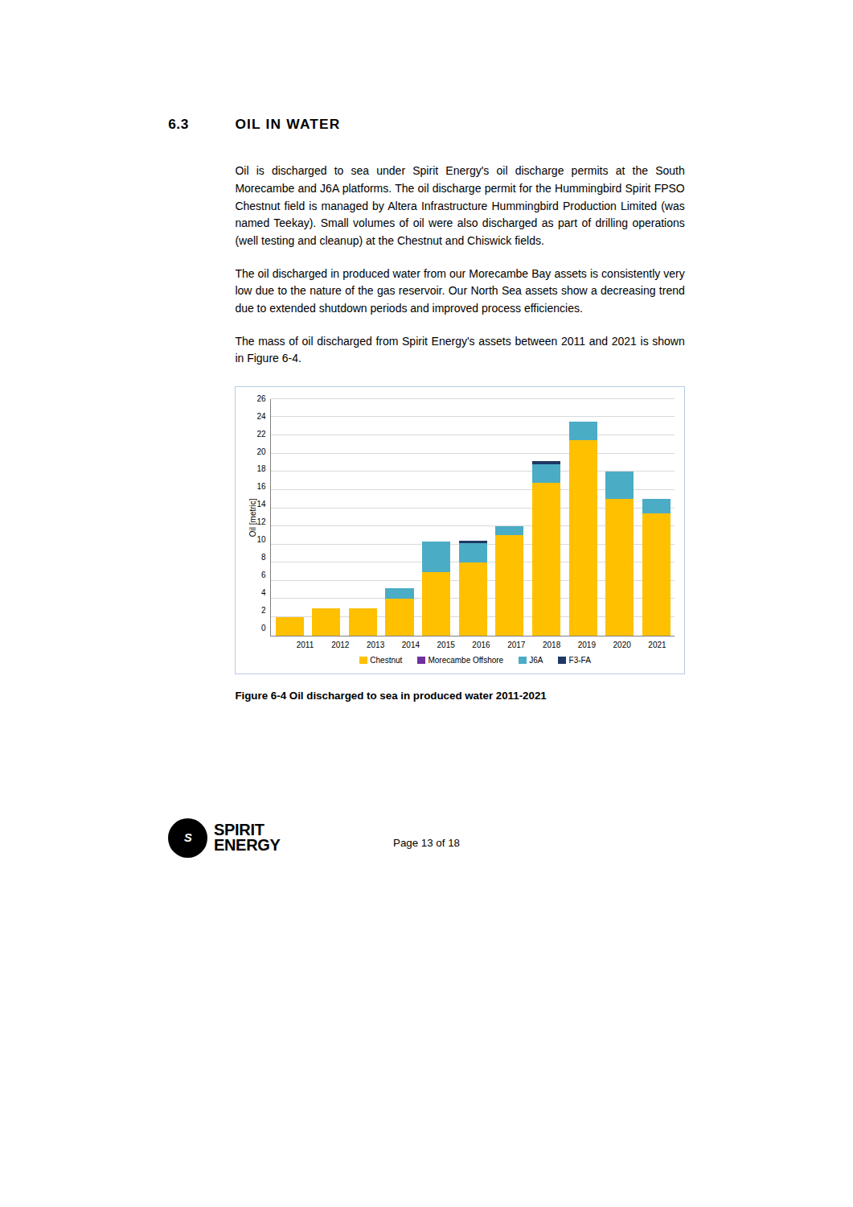6.3
OIL IN WATER
Oil is discharged to sea under Spirit Energy's oil discharge permits at the South Morecambe and J6A platforms. The oil discharge permit for the Hummingbird Spirit FPSO Chestnut field is managed by Altera Infrastructure Hummingbird Production Limited (was named Teekay). Small volumes of oil were also discharged as part of drilling operations (well testing and cleanup) at the Chestnut and Chiswick fields.
The oil discharged in produced water from our Morecambe Bay assets is consistently very low due to the nature of the gas reservoir. Our North Sea assets show a decreasing trend due to extended shutdown periods and improved process efficiencies.
The mass of oil discharged from Spirit Energy's assets between 2011 and 2021 is shown in Figure 6-4.
Oil [metric]
26 24 22 20 18 16 14 12 10 8 6 4 2 0
2011 2012 2013 2014 2015 2016 2017 2018 2019 2020 2021
Chestnut
Morecambe Offshore
J6A
F3-FA
Figure 6-4 Oil discharged to sea in produced water 2011-2021
SPIRIT
ENERGY
Page 13 of 18